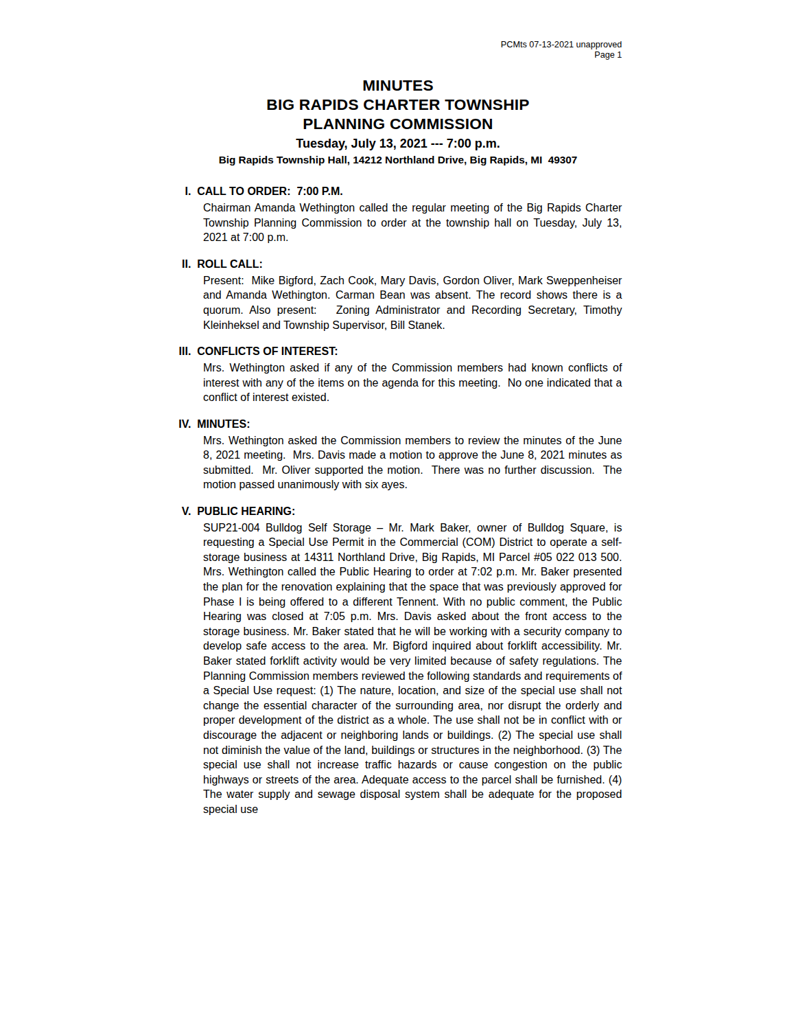PCMts 07-13-2021 unapproved
Page 1
MINUTES
BIG RAPIDS CHARTER TOWNSHIP
PLANNING COMMISSION
Tuesday, July 13, 2021 --- 7:00 p.m.
Big Rapids Township Hall, 14212 Northland Drive, Big Rapids, MI 49307
I. CALL TO ORDER: 7:00 P.M.
Chairman Amanda Wethington called the regular meeting of the Big Rapids Charter Township Planning Commission to order at the township hall on Tuesday, July 13, 2021 at 7:00 p.m.
II. ROLL CALL:
Present: Mike Bigford, Zach Cook, Mary Davis, Gordon Oliver, Mark Sweppenheiser and Amanda Wethington. Carman Bean was absent. The record shows there is a quorum. Also present: Zoning Administrator and Recording Secretary, Timothy Kleinheksel and Township Supervisor, Bill Stanek.
III. CONFLICTS OF INTEREST:
Mrs. Wethington asked if any of the Commission members had known conflicts of interest with any of the items on the agenda for this meeting. No one indicated that a conflict of interest existed.
IV. MINUTES:
Mrs. Wethington asked the Commission members to review the minutes of the June 8, 2021 meeting. Mrs. Davis made a motion to approve the June 8, 2021 minutes as submitted. Mr. Oliver supported the motion. There was no further discussion. The motion passed unanimously with six ayes.
V. PUBLIC HEARING:
SUP21-004 Bulldog Self Storage – Mr. Mark Baker, owner of Bulldog Square, is requesting a Special Use Permit in the Commercial (COM) District to operate a self-storage business at 14311 Northland Drive, Big Rapids, MI Parcel #05 022 013 500. Mrs. Wethington called the Public Hearing to order at 7:02 p.m. Mr. Baker presented the plan for the renovation explaining that the space that was previously approved for Phase I is being offered to a different Tennent. With no public comment, the Public Hearing was closed at 7:05 p.m. Mrs. Davis asked about the front access to the storage business. Mr. Baker stated that he will be working with a security company to develop safe access to the area. Mr. Bigford inquired about forklift accessibility. Mr. Baker stated forklift activity would be very limited because of safety regulations. The Planning Commission members reviewed the following standards and requirements of a Special Use request: (1) The nature, location, and size of the special use shall not change the essential character of the surrounding area, nor disrupt the orderly and proper development of the district as a whole. The use shall not be in conflict with or discourage the adjacent or neighboring lands or buildings. (2) The special use shall not diminish the value of the land, buildings or structures in the neighborhood. (3) The special use shall not increase traffic hazards or cause congestion on the public highways or streets of the area. Adequate access to the parcel shall be furnished. (4) The water supply and sewage disposal system shall be adequate for the proposed special use